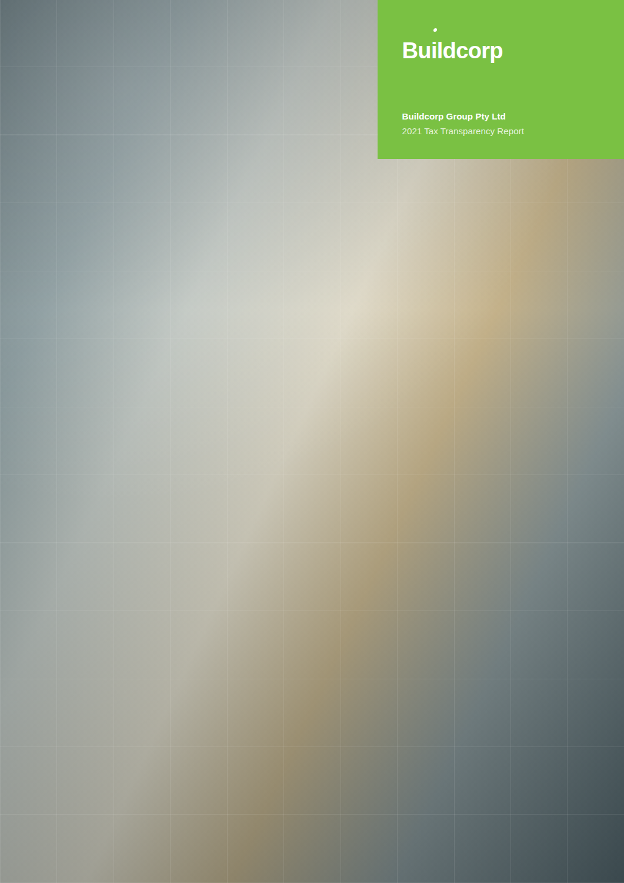Buildcorp
Buildcorp Group Pty Ltd
2021 Tax Transparency Report